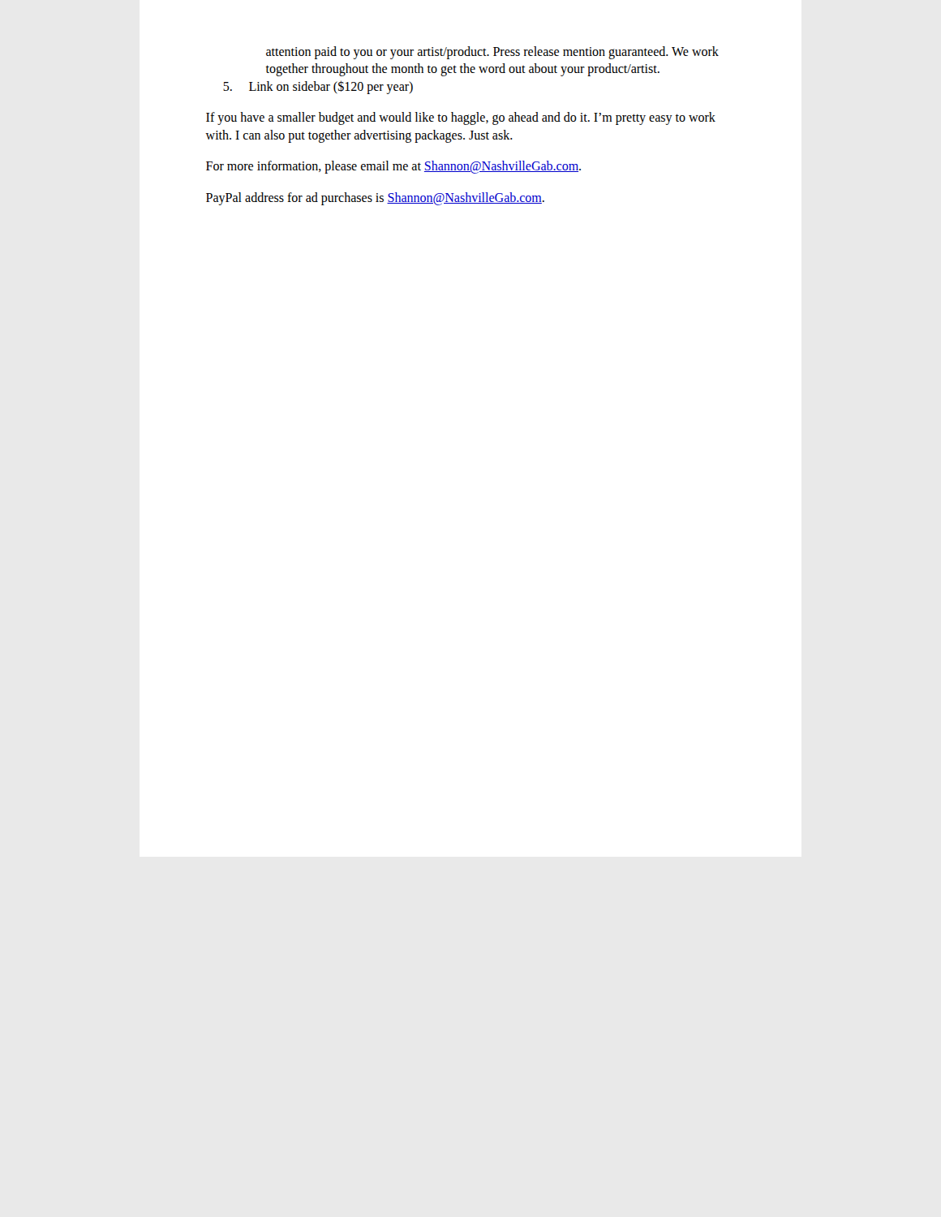attention paid to you or your artist/product. Press release mention guaranteed. We work together throughout the month to get the word out about your product/artist.
5. Link on sidebar ($120 per year)
If you have a smaller budget and would like to haggle, go ahead and do it. I’m pretty easy to work with. I can also put together advertising packages. Just ask.
For more information, please email me at Shannon@NashvilleGab.com.
PayPal address for ad purchases is Shannon@NashvilleGab.com.